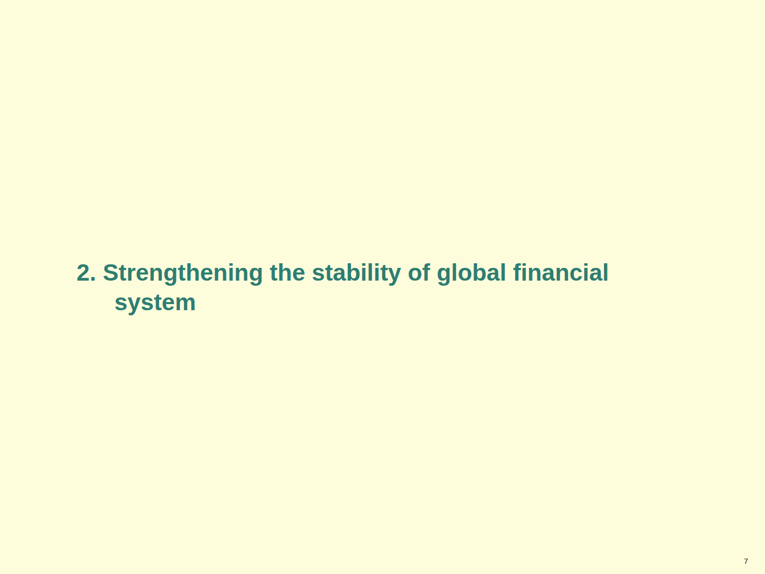2. Strengthening the stability of global financial system
7